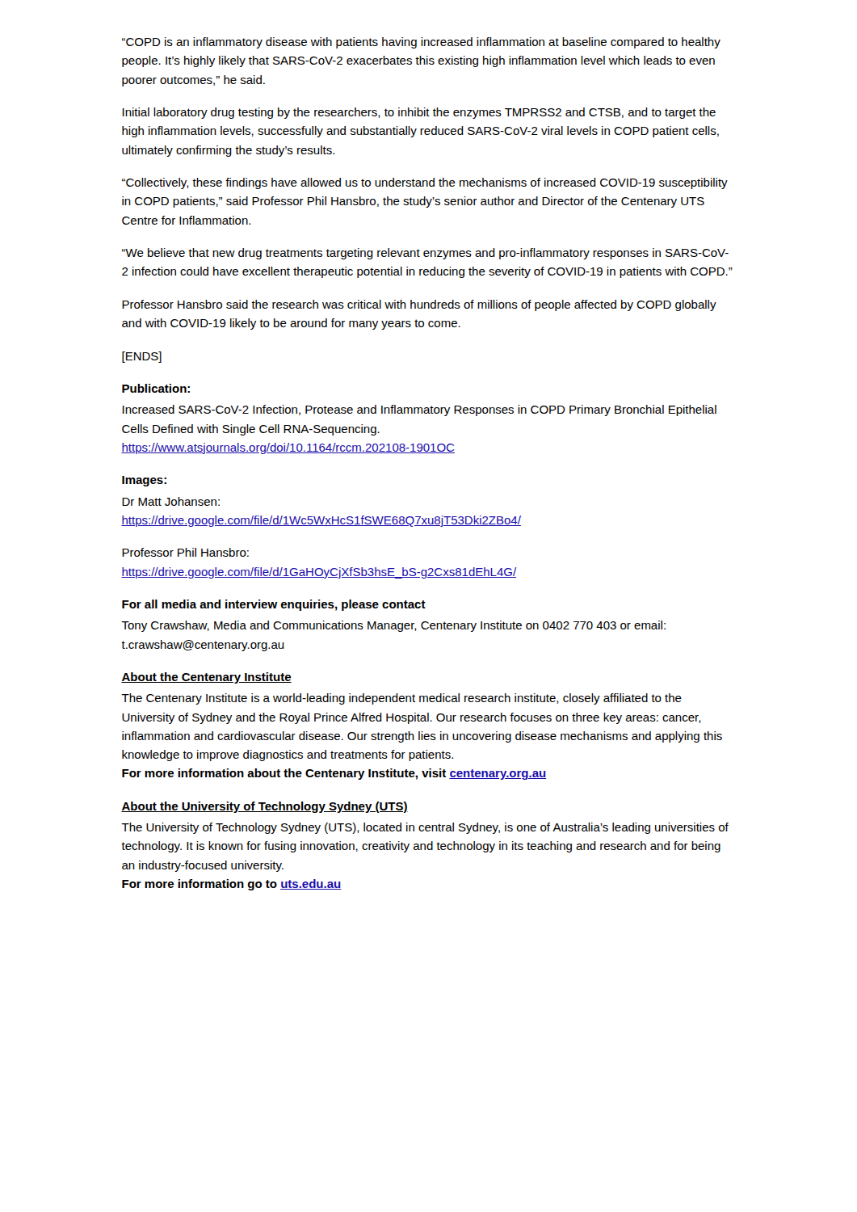“COPD is an inflammatory disease with patients having increased inflammation at baseline compared to healthy people. It’s highly likely that SARS-CoV-2 exacerbates this existing high inflammation level which leads to even poorer outcomes,” he said.
Initial laboratory drug testing by the researchers, to inhibit the enzymes TMPRSS2 and CTSB, and to target the high inflammation levels, successfully and substantially reduced SARS-CoV-2 viral levels in COPD patient cells, ultimately confirming the study’s results.
“Collectively, these findings have allowed us to understand the mechanisms of increased COVID-19 susceptibility in COPD patients,” said Professor Phil Hansbro, the study’s senior author and Director of the Centenary UTS Centre for Inflammation.
“We believe that new drug treatments targeting relevant enzymes and pro-inflammatory responses in SARS-CoV-2 infection could have excellent therapeutic potential in reducing the severity of COVID-19 in patients with COPD.”
Professor Hansbro said the research was critical with hundreds of millions of people affected by COPD globally and with COVID-19 likely to be around for many years to come.
[ENDS]
Publication:
Increased SARS-CoV-2 Infection, Protease and Inflammatory Responses in COPD Primary Bronchial Epithelial Cells Defined with Single Cell RNA-Sequencing.
https://www.atsjournals.org/doi/10.1164/rccm.202108-1901OC
Images:
Dr Matt Johansen:
https://drive.google.com/file/d/1Wc5WxHcS1fSWE68Q7xu8jT53Dki2ZBo4/
Professor Phil Hansbro:
https://drive.google.com/file/d/1GaHOyCjXfSb3hsE_bS-g2Cxs81dEhL4G/
For all media and interview enquiries, please contact
Tony Crawshaw, Media and Communications Manager, Centenary Institute on 0402 770 403 or email: t.crawshaw@centenary.org.au
About the Centenary Institute
The Centenary Institute is a world-leading independent medical research institute, closely affiliated to the University of Sydney and the Royal Prince Alfred Hospital. Our research focuses on three key areas: cancer, inflammation and cardiovascular disease. Our strength lies in uncovering disease mechanisms and applying this knowledge to improve diagnostics and treatments for patients.
For more information about the Centenary Institute, visit centenary.org.au
About the University of Technology Sydney (UTS)
The University of Technology Sydney (UTS), located in central Sydney, is one of Australia’s leading universities of technology. It is known for fusing innovation, creativity and technology in its teaching and research and for being an industry-focused university.
For more information go to uts.edu.au